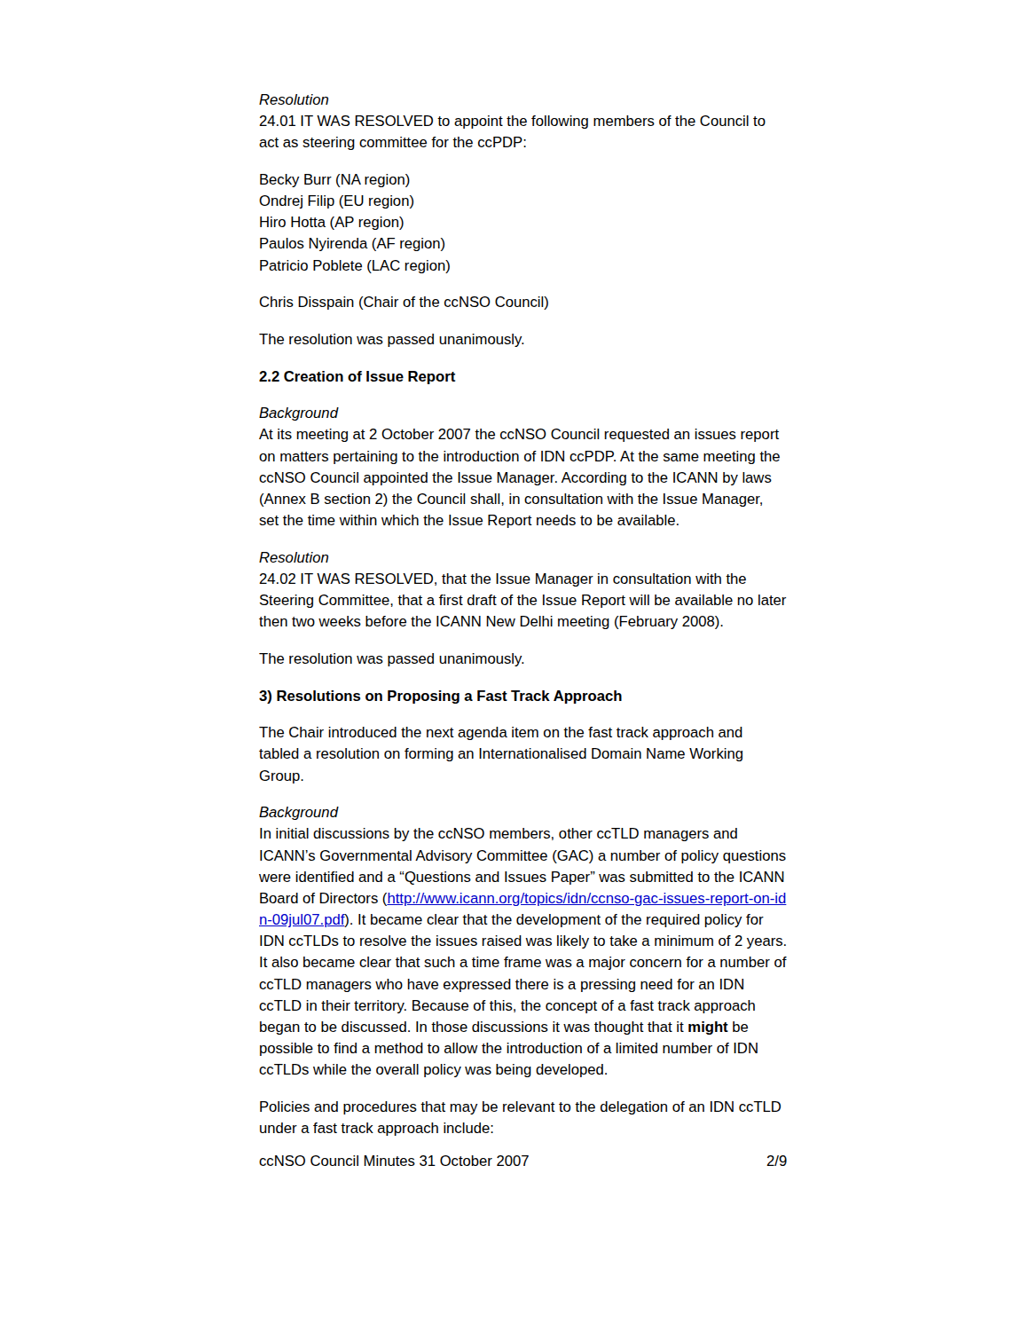Resolution
24.01 IT WAS RESOLVED to appoint the following members of the Council to act as steering committee for the ccPDP:
Becky Burr (NA region) Ondrej Filip (EU region) Hiro Hotta (AP region) Paulos Nyirenda (AF region) Patricio Poblete (LAC region)
Chris Disspain (Chair of the ccNSO Council)
The resolution was passed unanimously.
2.2 Creation of Issue Report
Background
At its meeting at 2 October 2007 the ccNSO Council requested an issues report on matters pertaining to the introduction of IDN ccPDP. At the same meeting the ccNSO Council appointed the Issue Manager. According to the ICANN by laws (Annex B section 2) the Council shall, in consultation with the Issue Manager, set the time within which the Issue Report needs to be available.
Resolution
24.02 IT WAS RESOLVED, that the Issue Manager in consultation with the Steering Committee, that a first draft of the Issue Report will be available no later then two weeks before the ICANN New Delhi meeting (February 2008).
The resolution was passed unanimously.
3) Resolutions on Proposing a Fast Track Approach
The Chair introduced the next agenda item on the fast track approach and tabled a resolution on forming an Internationalised Domain Name Working Group.
Background
In initial discussions by the ccNSO members, other ccTLD managers and ICANN’s Governmental Advisory Committee (GAC) a number of policy questions were identified and a “Questions and Issues Paper” was submitted to the ICANN Board of Directors (http://www.icann.org/topics/idn/ccnso-gac-issues-report-on-idn-09jul07.pdf). It became clear that the development of the required policy for IDN ccTLDs to resolve the issues raised was likely to take a minimum of 2 years. It also became clear that such a time frame was a major concern for a number of ccTLD managers who have expressed there is a pressing need for an IDN ccTLD in their territory. Because of this, the concept of a fast track approach began to be discussed. In those discussions it was thought that it might be possible to find a method to allow the introduction of a limited number of IDN ccTLDs while the overall policy was being developed.
Policies and procedures that may be relevant to the delegation of an IDN ccTLD under a fast track approach include:
ccNSO Council Minutes 31 October 2007 2/9